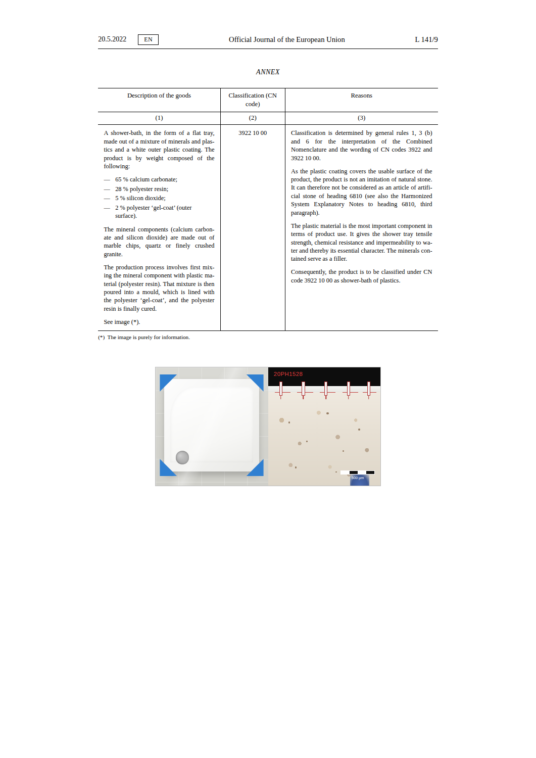20.5.2022
EN
Official Journal of the European Union
L 141/9
ANNEX
| Description of the goods | Classification (CN code) | Reasons |
| --- | --- | --- |
| (1) | (2) | (3) |
| A shower-bath, in the form of a flat tray, made out of a mixture of minerals and plastics and a white outer plastic coating. The product is by weight composed of the following: 65 % calcium carbonate; 28 % polyester resin; 5 % silicon dioxide; 2 % polyester ‘gel-coat’ (outer surface). The mineral components (calcium carbonate and silicon dioxide) are made out of marble chips, quartz or finely crushed granite. The production process involves first mixing the mineral component with plastic material (polyester resin). That mixture is then poured into a mould, which is lined with the polyester ‘gel-coat’, and the polyester resin is finally cured. See image (*). | 3922 10 00 | Classification is determined by general rules 1, 3 (b) and 6 for the interpretation of the Combined Nomenclature and the wording of CN codes 3922 and 3922 10 00. As the plastic coating covers the usable surface of the product, the product is not an imitation of natural stone. It can therefore not be considered as an article of artificial stone of heading 6810 (see also the Harmonized System Explanatory Notes to heading 6810, third paragraph). The plastic material is the most important component in terms of product use. It gives the shower tray tensile strength, chemical resistance and impermeability to water and thereby its essential character. The minerals contained serve as a filler. Consequently, the product is to be classified under CN code 3922 10 00 as shower-bath of plastics. |
(*) The image is purely for information.
20PH1528
500 µm